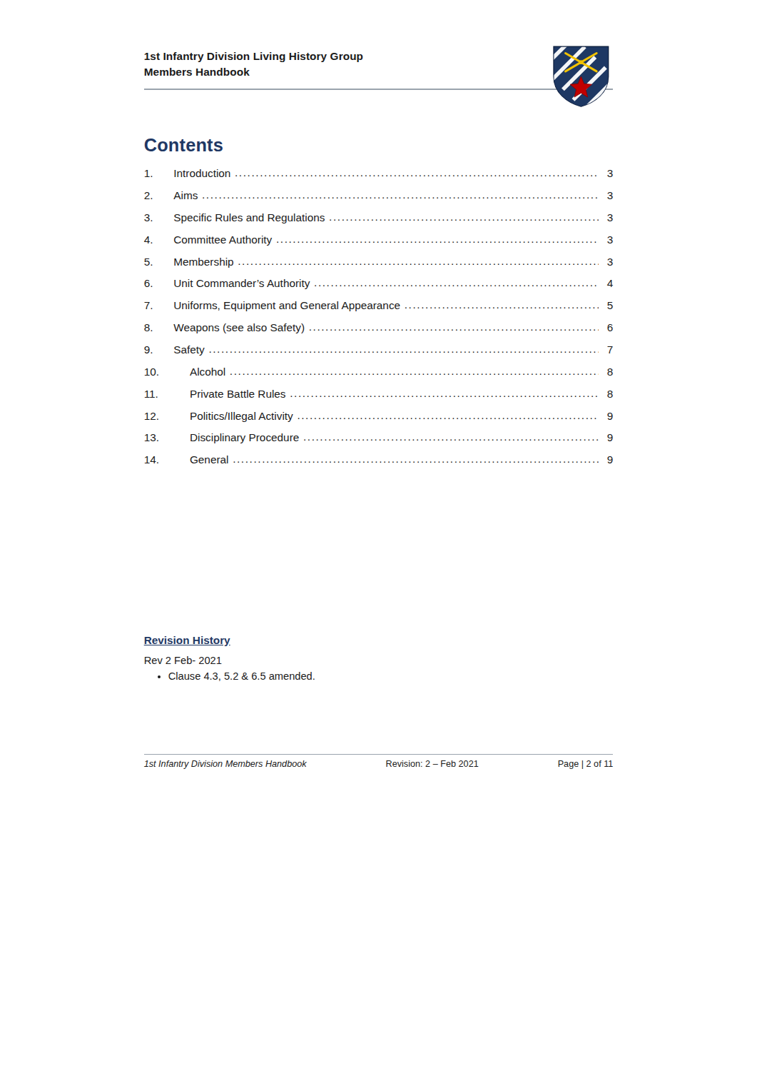1st Infantry Division Living History Group Members Handbook
Contents
1. Introduction ................................................................................................................................. 3
2. Aims ................................................................................................................................................. 3
3. Specific Rules and Regulations ......................................................................................................... 3
4. Committee Authority ..................................................................................................................... 3
5. Membership ................................................................................................................................. 3
6. Unit Commander’s Authority ......................................................................................................... 4
7. Uniforms, Equipment and General Appearance ..................................................................... 5
8. Weapons (see also Safety) ............................................................................................................. 6
9. Safety ............................................................................................................................................. 7
10. Alcohol ......................................................................................................................................... 8
11. Private Battle Rules ................................................................................................................. 8
12. Politics/Illegal Activity ............................................................................................................. 9
13. Disciplinary Procedure ............................................................................................................. 9
14. General ......................................................................................................................................... 9
Revision History
Rev 2 Feb- 2021
Clause 4.3, 5.2 & 6.5 amended.
1st Infantry Division Members Handbook Revision: 2 – Feb 2021 Page | 2 of 11